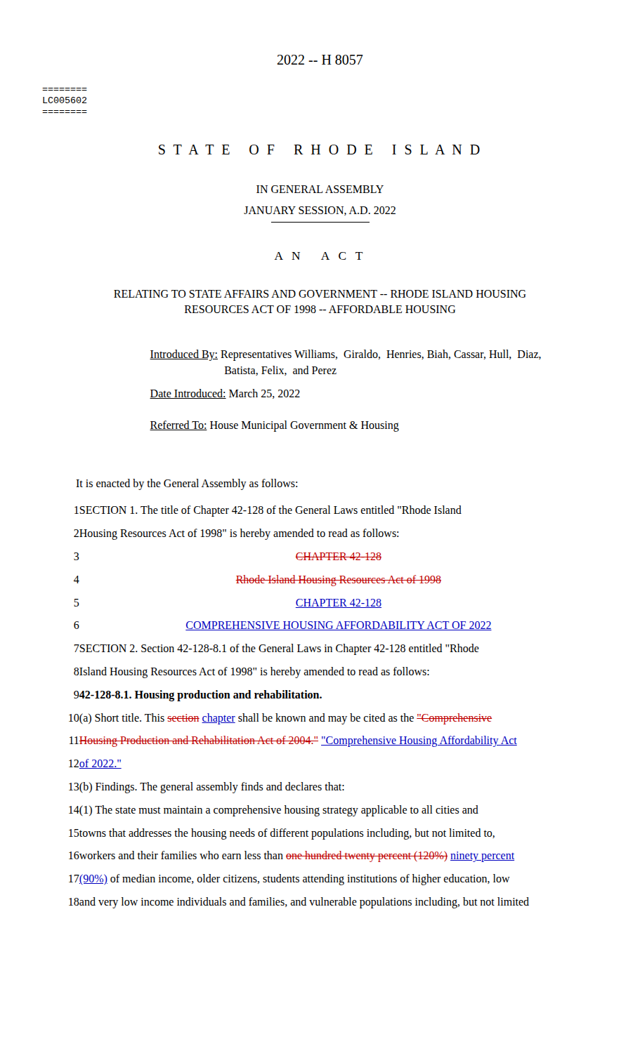2022 -- H 8057
========
LC005602
========
S T A T E O F R H O D E I S L A N D
IN GENERAL ASSEMBLY
JANUARY SESSION, A.D. 2022
A N A C T
RELATING TO STATE AFFAIRS AND GOVERNMENT -- RHODE ISLAND HOUSING
RESOURCES ACT OF 1998 -- AFFORDABLE HOUSING
Introduced By: Representatives Williams, Giraldo, Henries, Biah, Cassar, Hull, Diaz, Batista, Felix, and Perez
Date Introduced: March 25, 2022
Referred To: House Municipal Government & Housing
It is enacted by the General Assembly as follows:
| 1 | SECTION 1. The title of Chapter 42-128 of the General Laws entitled "Rhode Island |
| 2 | Housing Resources Act of 1998" is hereby amended to read as follows: |
| 3 | CHAPTER 42-128 |
| 4 | Rhode Island Housing Resources Act of 1998 |
| 5 | CHAPTER 42-128 |
| 6 | COMPREHENSIVE HOUSING AFFORDABILITY ACT OF 2022 |
| 7 | SECTION 2. Section 42-128-8.1 of the General Laws in Chapter 42-128 entitled "Rhode |
| 8 | Island Housing Resources Act of 1998" is hereby amended to read as follows: |
| 9 | 42-128-8.1. Housing production and rehabilitation. |
| 10 | (a) Short title. This section chapter shall be known and may be cited as the "Comprehensive |
| 11 | Housing Production and Rehabilitation Act of 2004." "Comprehensive Housing Affordability Act |
| 12 | of 2022." |
| 13 | (b) Findings. The general assembly finds and declares that: |
| 14 | (1) The state must maintain a comprehensive housing strategy applicable to all cities and |
| 15 | towns that addresses the housing needs of different populations including, but not limited to, |
| 16 | workers and their families who earn less than one hundred twenty percent (120%) ninety percent |
| 17 | (90%) of median income, older citizens, students attending institutions of higher education, low |
| 18 | and very low income individuals and families, and vulnerable populations including, but not limited |